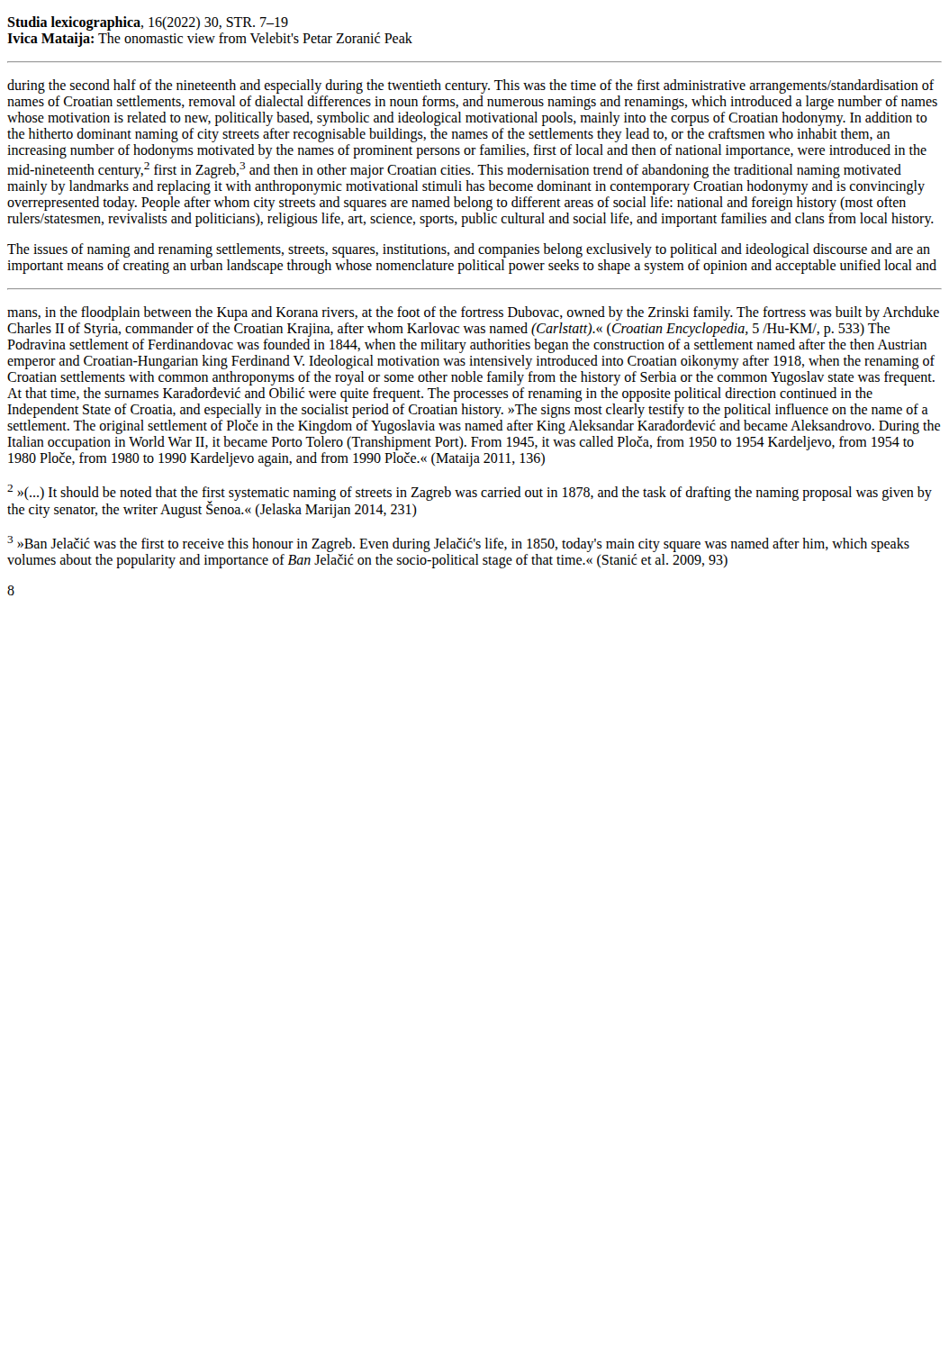Studia lexicographica, 16(2022) 30, STR. 7–19
Ivica Mataija: The onomastic view from Velebit's Petar Zoranić Peak
during the second half of the nineteenth and especially during the twentieth century. This was the time of the first administrative arrangements/standardisation of names of Croatian settlements, removal of dialectal differences in noun forms, and numerous namings and renamings, which introduced a large number of names whose motivation is related to new, politically based, symbolic and ideological motivational pools, mainly into the corpus of Croatian hodonymy. In addition to the hitherto dominant naming of city streets after recognisable buildings, the names of the settlements they lead to, or the craftsmen who inhabit them, an increasing number of hodonyms motivated by the names of prominent persons or families, first of local and then of national importance, were introduced in the mid-nineteenth century,2 first in Zagreb,3 and then in other major Croatian cities. This modernisation trend of abandoning the traditional naming motivated mainly by landmarks and replacing it with anthroponymic motivational stimuli has become dominant in contemporary Croatian hodonymy and is convincingly overrepresented today. People after whom city streets and squares are named belong to different areas of social life: national and foreign history (most often rulers/statesmen, revivalists and politicians), religious life, art, science, sports, public cultural and social life, and important families and clans from local history.
The issues of naming and renaming settlements, streets, squares, institutions, and companies belong exclusively to political and ideological discourse and are an important means of creating an urban landscape through whose nomenclature political power seeks to shape a system of opinion and acceptable unified local and
mans, in the floodplain between the Kupa and Korana rivers, at the foot of the fortress Dubovac, owned by the Zrinski family. The fortress was built by Archduke Charles II of Styria, commander of the Croatian Krajina, after whom Karlovac was named (Carlstatt).« (Croatian Encyclopedia, 5 /Hu-KM/, p. 533) The Podravina settlement of Ferdinandovac was founded in 1844, when the military authorities began the construction of a settlement named after the then Austrian emperor and Croatian-Hungarian king Ferdinand V. Ideological motivation was intensively introduced into Croatian oikonymy after 1918, when the renaming of Croatian settlements with common anthroponyms of the royal or some other noble family from the history of Serbia or the common Yugoslav state was frequent. At that time, the surnames Karađorđević and Obilić were quite frequent. The processes of renaming in the opposite political direction continued in the Independent State of Croatia, and especially in the socialist period of Croatian history. »The signs most clearly testify to the political influence on the name of a settlement. The original settlement of Ploče in the Kingdom of Yugoslavia was named after King Aleksandar Karađorđević and became Aleksandrovo. During the Italian occupation in World War II, it became Porto Tolero (Transhipment Port). From 1945, it was called Ploča, from 1950 to 1954 Kardeljevo, from 1954 to 1980 Ploče, from 1980 to 1990 Kardeljevo again, and from 1990 Ploče.« (Mataija 2011, 136)
2 »(...) It should be noted that the first systematic naming of streets in Zagreb was carried out in 1878, and the task of drafting the naming proposal was given by the city senator, the writer August Šenoa.« (Jelaska Marijan 2014, 231)
3 »Ban Jelačić was the first to receive this honour in Zagreb. Even during Jelačić's life, in 1850, today's main city square was named after him, which speaks volumes about the popularity and importance of Ban Jelačić on the socio-political stage of that time.« (Stanić et al. 2009, 93)
8